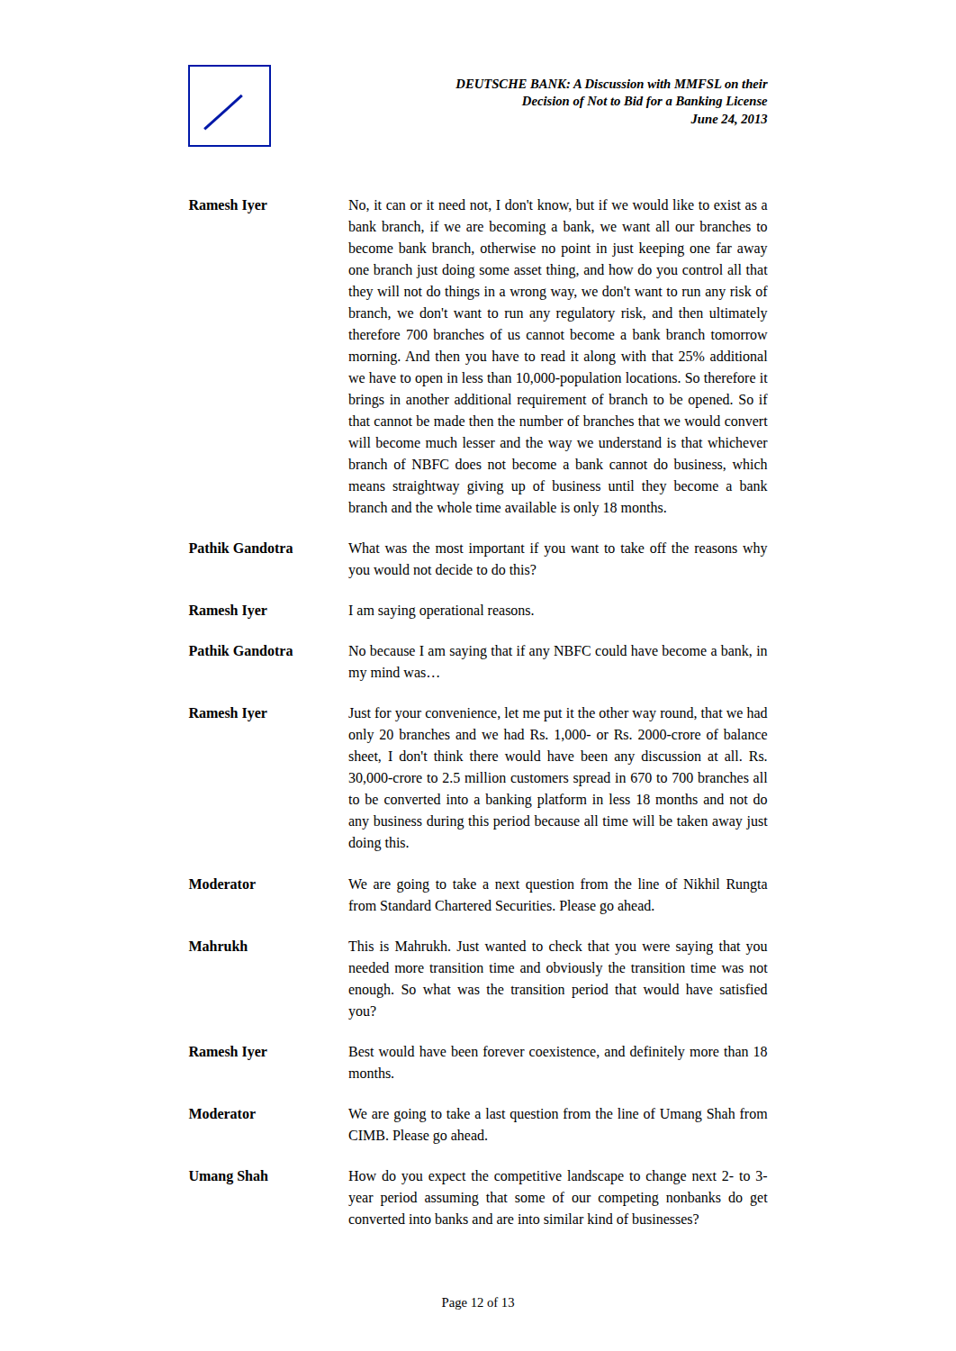DEUTSCHE BANK: A Discussion with MMFSL on their
Decision of Not to Bid for a Banking License
June 24, 2013
| Ramesh Iyer | No, it can or it need not, I don't know, but if we would like to exist as a bank branch, if we are becoming a bank, we want all our branches to become bank branch, otherwise no point in just keeping one far away one branch just doing some asset thing, and how do you control all that they will not do things in a wrong way, we don't want to run any risk of branch, we don't want to run any regulatory risk, and then ultimately therefore 700 branches of us cannot become a bank branch tomorrow morning. And then you have to read it along with that 25% additional we have to open in less than 10,000-population locations. So therefore it brings in another additional requirement of branch to be opened. So if that cannot be made then the number of branches that we would convert will become much lesser and the way we understand is that whichever branch of NBFC does not become a bank cannot do business, which means straightway giving up of business until they become a bank branch and the whole time available is only 18 months. |
| Pathik Gandotra | What was the most important if you want to take off the reasons why you would not decide to do this? |
| Ramesh Iyer | I am saying operational reasons. |
| Pathik Gandotra | No because I am saying that if any NBFC could have become a bank, in my mind was… |
| Ramesh Iyer | Just for your convenience, let me put it the other way round, that we had only 20 branches and we had Rs. 1,000- or Rs. 2000-crore of balance sheet, I don't think there would have been any discussion at all. Rs. 30,000-crore to 2.5 million customers spread in 670 to 700 branches all to be converted into a banking platform in less 18 months and not do any business during this period because all time will be taken away just doing this. |
| Moderator | We are going to take a next question from the line of Nikhil Rungta from Standard Chartered Securities. Please go ahead. |
| Mahrukh | This is Mahrukh. Just wanted to check that you were saying that you needed more transition time and obviously the transition time was not enough. So what was the transition period that would have satisfied you? |
| Ramesh Iyer | Best would have been forever coexistence, and definitely more than 18 months. |
| Moderator | We are going to take a last question from the line of Umang Shah from CIMB. Please go ahead. |
| Umang Shah | How do you expect the competitive landscape to change next 2- to 3-year period assuming that some of our competing nonbanks do get converted into banks and are into similar kind of businesses? |
Page 12 of 13